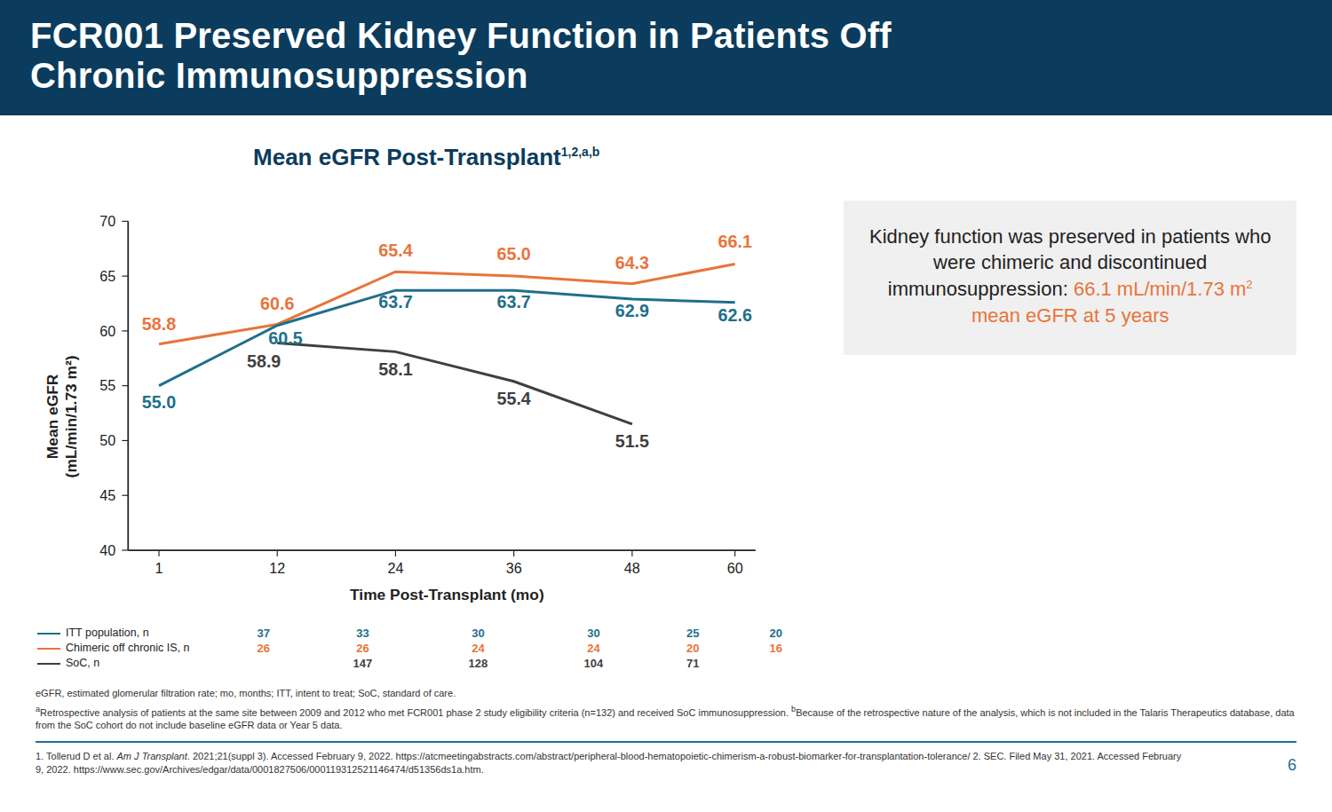FCR001 Preserved Kidney Function in Patients Off
Chronic Immunosuppression
Mean eGFR Post-Transplant1,2,a,b
Mean eGFR (mL/min/1.73 m²) 40 45 50 55 60 65 70 1 12 24 36 48 60 Time Post-Transplant (mo) 58.8 60.6 65.4 65.0 64.3 66.1 55.0 60.5 63.7 63.7 62.9 62.6 58.9 58.1 55.4 51.5
| ITT population, n | 37 | 33 | 30 | 30 | 25 | 20 |
| Chimeric off chronic IS, n | 26 | 26 | 24 | 24 | 20 | 16 |
| SoC, n | | 147 | 128 | 104 | 71 | |
Kidney function was preserved in patients who were chimeric and discontinued immunosuppression: 66.1 mL/min/1.73 m2 mean eGFR at 5 years
eGFR, estimated glomerular filtration rate; mo, months; ITT, intent to treat; SoC, standard of care.
aRetrospective analysis of patients at the same site between 2009 and 2012 who met FCR001 phase 2 study eligibility criteria (n=132) and received SoC immunosuppression. bBecause of the retrospective nature of the analysis, which is not included in the Talaris Therapeutics database, data from the SoC cohort do not include baseline eGFR data or Year 5 data.
1. Tollerud D et al. Am J Transplant. 2021;21(suppl 3). Accessed February 9, 2022. https://atcmeetingabstracts.com/abstract/peripheral-blood-hematopoietic-chimerism-a-robust-biomarker-for-transplantation-tolerance/ 2. SEC. Filed May 31, 2021. Accessed February 9, 2022. https://www.sec.gov/Archives/edgar/data/0001827506/000119312521146474/d51356ds1a.htm.
6